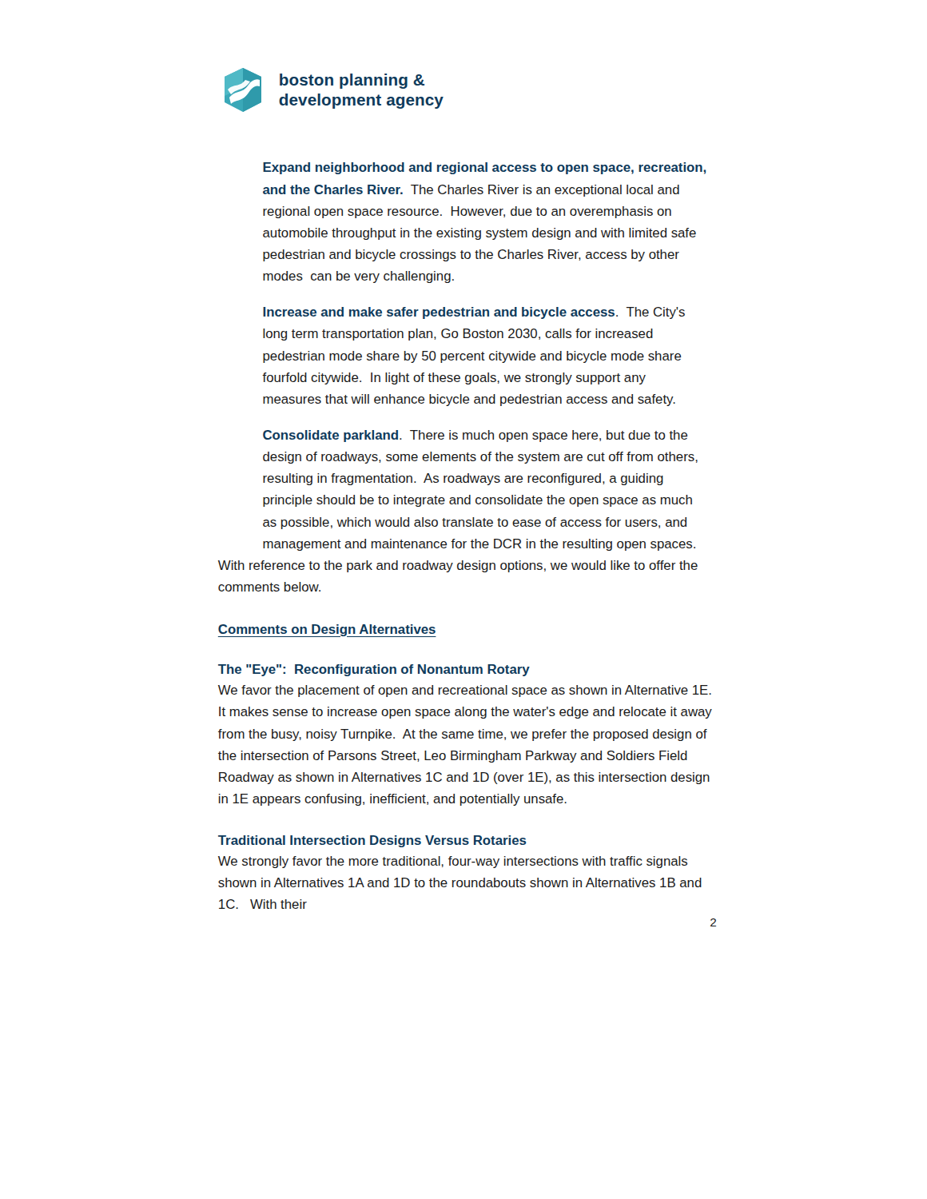boston planning &
development agency
Expand neighborhood and regional access to open space, recreation, and the Charles River. The Charles River is an exceptional local and regional open space resource. However, due to an overemphasis on automobile throughput in the existing system design and with limited safe pedestrian and bicycle crossings to the Charles River, access by other modes can be very challenging.
Increase and make safer pedestrian and bicycle access. The City's long term transportation plan, Go Boston 2030, calls for increased pedestrian mode share by 50 percent citywide and bicycle mode share fourfold citywide. In light of these goals, we strongly support any measures that will enhance bicycle and pedestrian access and safety.
Consolidate parkland. There is much open space here, but due to the design of roadways, some elements of the system are cut off from others, resulting in fragmentation. As roadways are reconfigured, a guiding principle should be to integrate and consolidate the open space as much as possible, which would also translate to ease of access for users, and management and maintenance for the DCR in the resulting open spaces.
With reference to the park and roadway design options, we would like to offer the comments below.
Comments on Design Alternatives
The "Eye": Reconfiguration of Nonantum Rotary
We favor the placement of open and recreational space as shown in Alternative 1E. It makes sense to increase open space along the water's edge and relocate it away from the busy, noisy Turnpike. At the same time, we prefer the proposed design of the intersection of Parsons Street, Leo Birmingham Parkway and Soldiers Field Roadway as shown in Alternatives 1C and 1D (over 1E), as this intersection design in 1E appears confusing, inefficient, and potentially unsafe.
Traditional Intersection Designs Versus Rotaries
We strongly favor the more traditional, four-way intersections with traffic signals shown in Alternatives 1A and 1D to the roundabouts shown in Alternatives 1B and 1C. With their
2